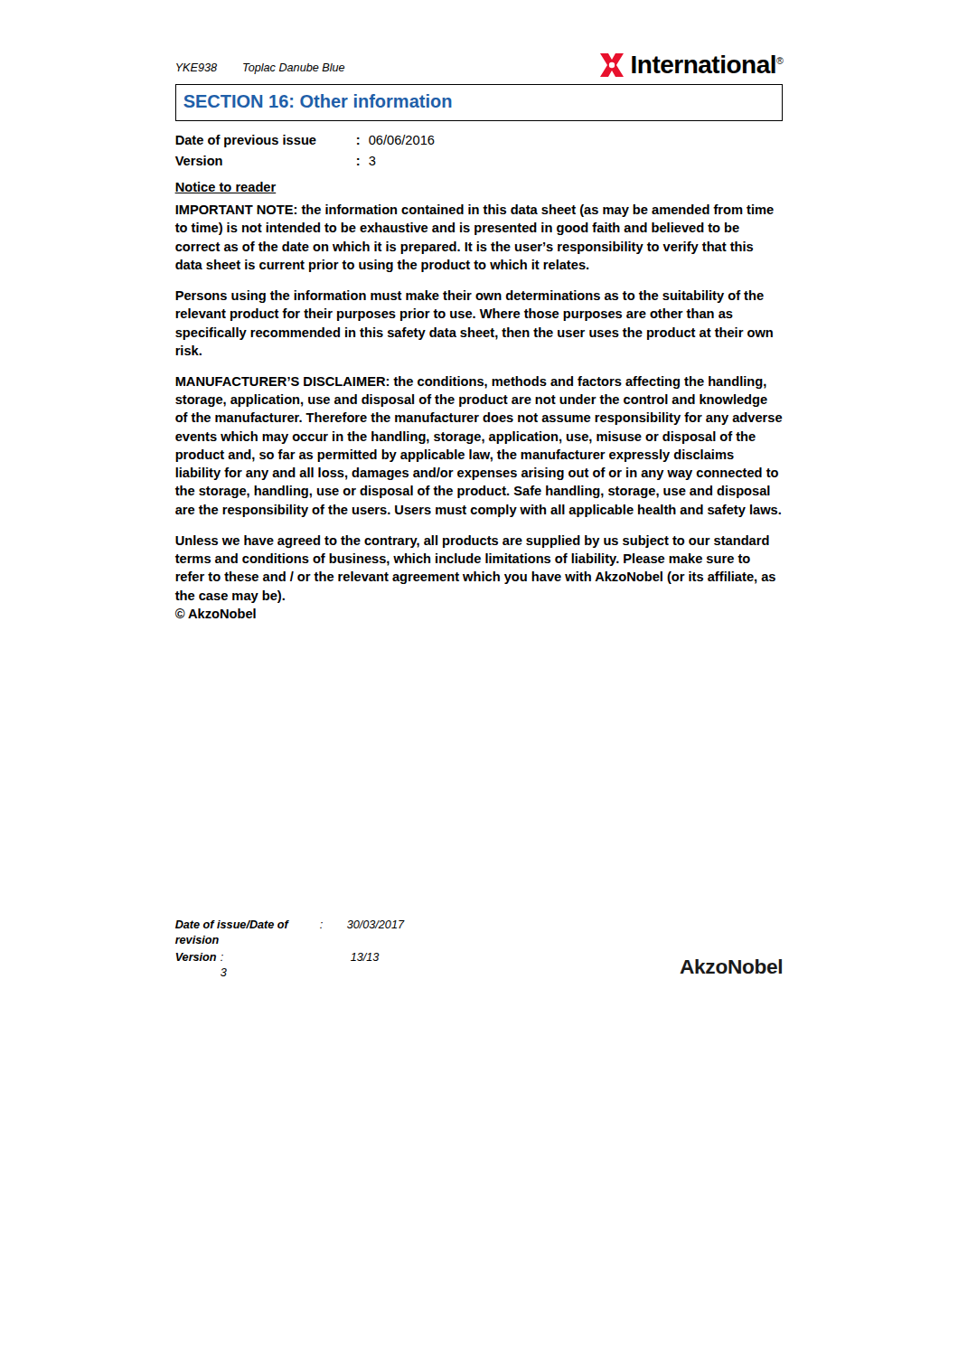YKE938 Toplac Danube Blue
International®
SECTION 16: Other information
Date of previous issue
:
06/06/2016
Version
:
3
Notice to reader
IMPORTANT NOTE: the information contained in this data sheet (as may be amended from time to time) is not intended to be exhaustive and is presented in good faith and believed to be correct as of the date on which it is prepared. It is the userʼs responsibility to verify that this data sheet is current prior to using the product to which it relates.
Persons using the information must make their own determinations as to the suitability of the relevant product for their purposes prior to use. Where those purposes are other than as specifically recommended in this safety data sheet, then the user uses the product at their own risk.
MANUFACTURER’S DISCLAIMER: the conditions, methods and factors affecting the handling, storage, application, use and disposal of the product are not under the control and knowledge of the manufacturer. Therefore the manufacturer does not assume responsibility for any adverse events which may occur in the handling, storage, application, use, misuse or disposal of the product and, so far as permitted by applicable law, the manufacturer expressly disclaims liability for any and all loss, damages and/or expenses arising out of or in any way connected to the storage, handling, use or disposal of the product. Safe handling, storage, use and disposal are the responsibility of the users. Users must comply with all applicable health and safety laws.
Unless we have agreed to the contrary, all products are supplied by us subject to our standard terms and conditions of business, which include limitations of liability. Please make sure to refer to these and / or the relevant agreement which you have with AkzoNobel (or its affiliate, as the case may be).
© AkzoNobel
Date of issue/Date of revision
:
30/03/2017
Version
: 3
13/13
AkzoNobel